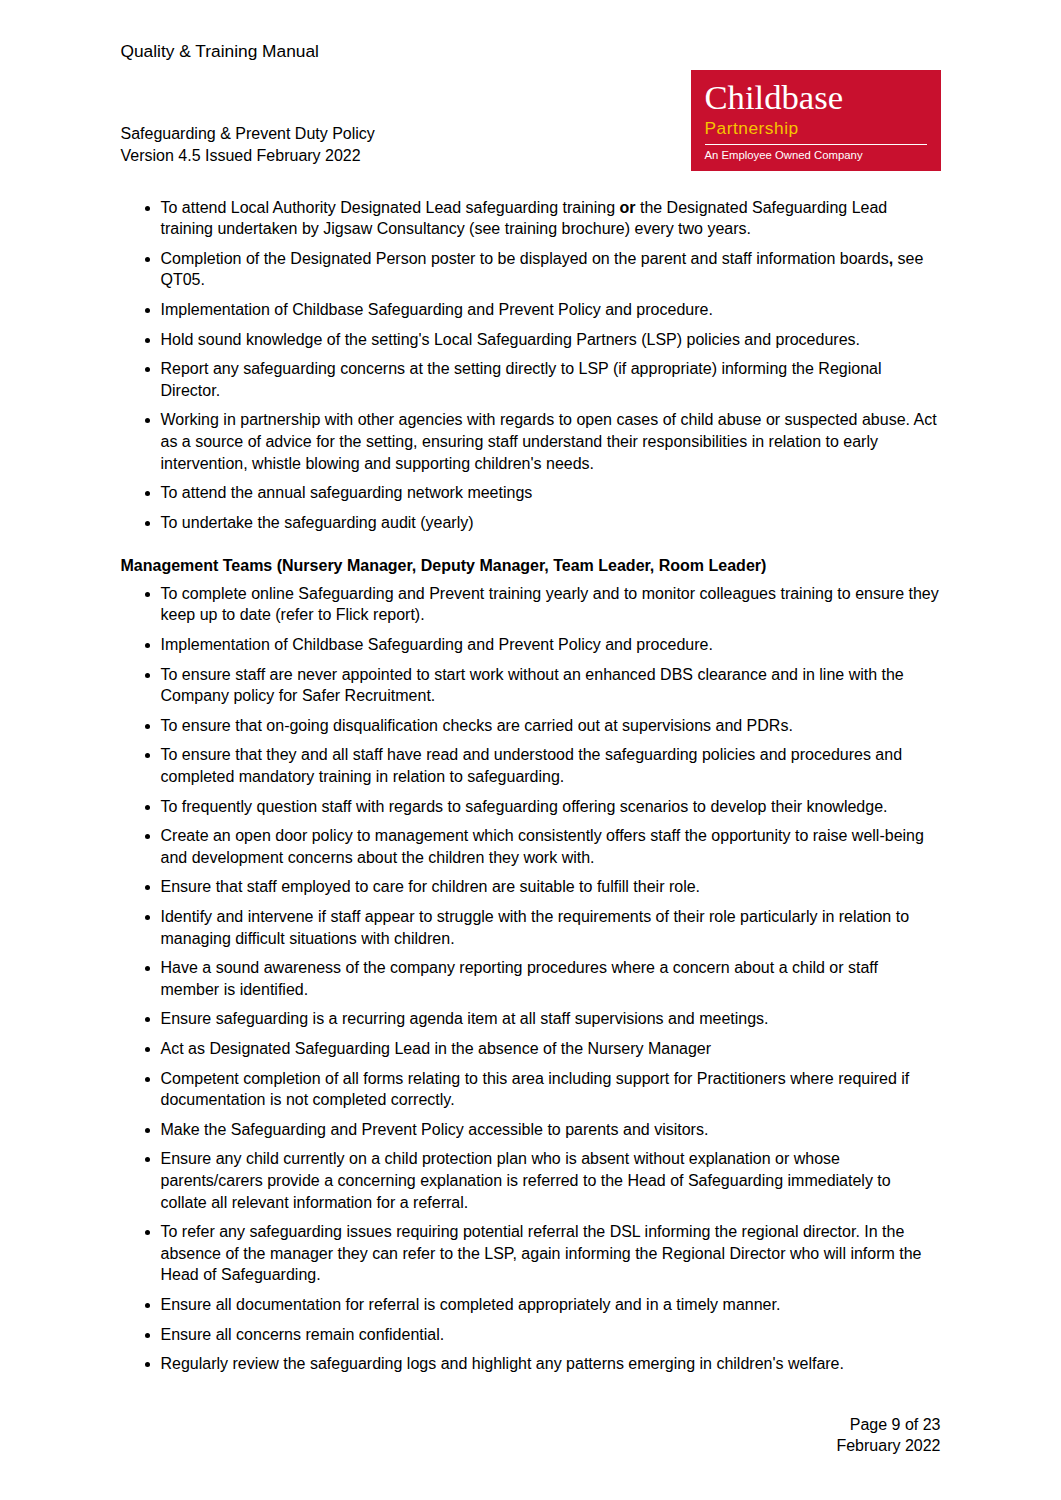Childbase
Partnership
An Employee Owned Company
Quality & Training Manual
Safeguarding & Prevent Duty Policy
Version 4.5 Issued February 2022
To attend Local Authority Designated Lead safeguarding training or the Designated Safeguarding Lead training undertaken by Jigsaw Consultancy (see training brochure) every two years.
Completion of the Designated Person poster to be displayed on the parent and staff information boards, see QT05.
Implementation of Childbase Safeguarding and Prevent Policy and procedure.
Hold sound knowledge of the setting's Local Safeguarding Partners (LSP) policies and procedures.
Report any safeguarding concerns at the setting directly to LSP (if appropriate) informing the Regional Director.
Working in partnership with other agencies with regards to open cases of child abuse or suspected abuse. Act as a source of advice for the setting, ensuring staff understand their responsibilities in relation to early intervention, whistle blowing and supporting children's needs.
To attend the annual safeguarding network meetings
To undertake the safeguarding audit (yearly)
Management Teams (Nursery Manager, Deputy Manager, Team Leader, Room Leader)
To complete online Safeguarding and Prevent training yearly and to monitor colleagues training to ensure they keep up to date (refer to Flick report).
Implementation of Childbase Safeguarding and Prevent Policy and procedure.
To ensure staff are never appointed to start work without an enhanced DBS clearance and in line with the Company policy for Safer Recruitment.
To ensure that on-going disqualification checks are carried out at supervisions and PDRs.
To ensure that they and all staff have read and understood the safeguarding policies and procedures and completed mandatory training in relation to safeguarding.
To frequently question staff with regards to safeguarding offering scenarios to develop their knowledge.
Create an open door policy to management which consistently offers staff the opportunity to raise well-being and development concerns about the children they work with.
Ensure that staff employed to care for children are suitable to fulfill their role.
Identify and intervene if staff appear to struggle with the requirements of their role particularly in relation to managing difficult situations with children.
Have a sound awareness of the company reporting procedures where a concern about a child or staff member is identified.
Ensure safeguarding is a recurring agenda item at all staff supervisions and meetings.
Act as Designated Safeguarding Lead in the absence of the Nursery Manager
Competent completion of all forms relating to this area including support for Practitioners where required if documentation is not completed correctly.
Make the Safeguarding and Prevent Policy accessible to parents and visitors.
Ensure any child currently on a child protection plan who is absent without explanation or whose parents/carers provide a concerning explanation is referred to the Head of Safeguarding immediately to collate all relevant information for a referral.
To refer any safeguarding issues requiring potential referral the DSL informing the regional director. In the absence of the manager they can refer to the LSP, again informing the Regional Director who will inform the Head of Safeguarding.
Ensure all documentation for referral is completed appropriately and in a timely manner.
Ensure all concerns remain confidential.
Regularly review the safeguarding logs and highlight any patterns emerging in children's welfare.
Page 9 of 23
February 2022